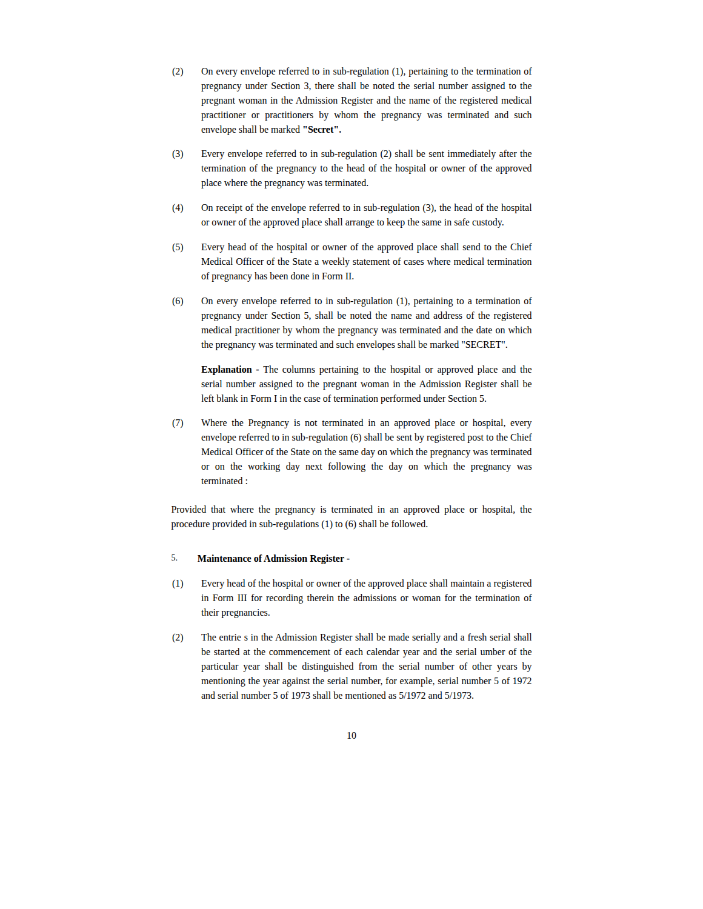(2) On every envelope referred to in sub-regulation (1), pertaining to the termination of pregnancy under Section 3, there shall be noted the serial number assigned to the pregnant woman in the Admission Register and the name of the registered medical practitioner or practitioners by whom the pregnancy was terminated and such envelope shall be marked "Secret".
(3) Every envelope referred to in sub-regulation (2) shall be sent immediately after the termination of the pregnancy to the head of the hospital or owner of the approved place where the pregnancy was terminated.
(4) On receipt of the envelope referred to in sub-regulation (3), the head of the hospital or owner of the approved place shall arrange to keep the same in safe custody.
(5) Every head of the hospital or owner of the approved place shall send to the Chief Medical Officer of the State a weekly statement of cases where medical termination of pregnancy has been done in Form II.
(6) On every envelope referred to in sub-regulation (1), pertaining to a termination of pregnancy under Section 5, shall be noted the name and address of the registered medical practitioner by whom the pregnancy was terminated and the date on which the pregnancy was terminated and such envelopes shall be marked "SECRET".
Explanation - The columns pertaining to the hospital or approved place and the serial number assigned to the pregnant woman in the Admission Register shall be left blank in Form I in the case of termination performed under Section 5.
(7) Where the Pregnancy is not terminated in an approved place or hospital, every envelope referred to in sub-regulation (6) shall be sent by registered post to the Chief Medical Officer of the State on the same day on which the pregnancy was terminated or on the working day next following the day on which the pregnancy was terminated :
Provided that where the pregnancy is terminated in an approved place or hospital, the procedure provided in sub-regulations (1) to (6) shall be followed.
5. Maintenance of Admission Register -
(1) Every head of the hospital or owner of the approved place shall maintain a registered in Form III for recording therein the admissions or woman for the termination of their pregnancies.
(2) The entrie s in the Admission Register shall be made serially and a fresh serial shall be started at the commencement of each calendar year and the serial umber of the particular year shall be distinguished from the serial number of other years by mentioning the year against the serial number, for example, serial number 5 of 1972 and serial number 5 of 1973 shall be mentioned as 5/1972 and 5/1973.
10